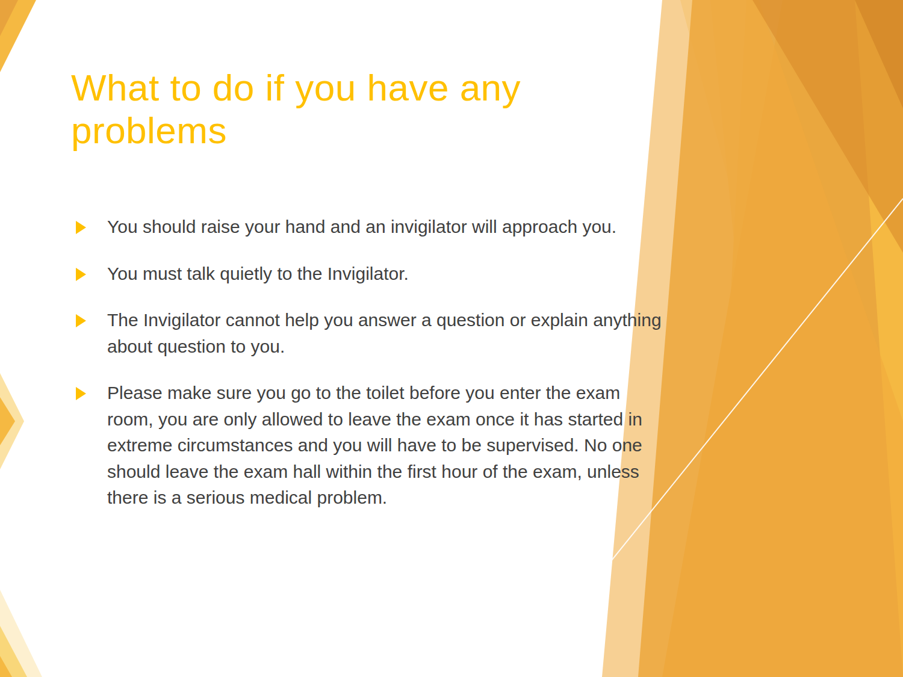What to do if you have any problems
You should raise your hand and an invigilator will approach you.
You must talk quietly to the Invigilator.
The Invigilator cannot help you answer a question or explain anything about question to you.
Please make sure you go to the toilet before you enter the exam room, you are only allowed to leave the exam once it has started in extreme circumstances and you will have to be supervised. No one should leave the exam hall within the first hour of the exam, unless there is a serious medical problem.